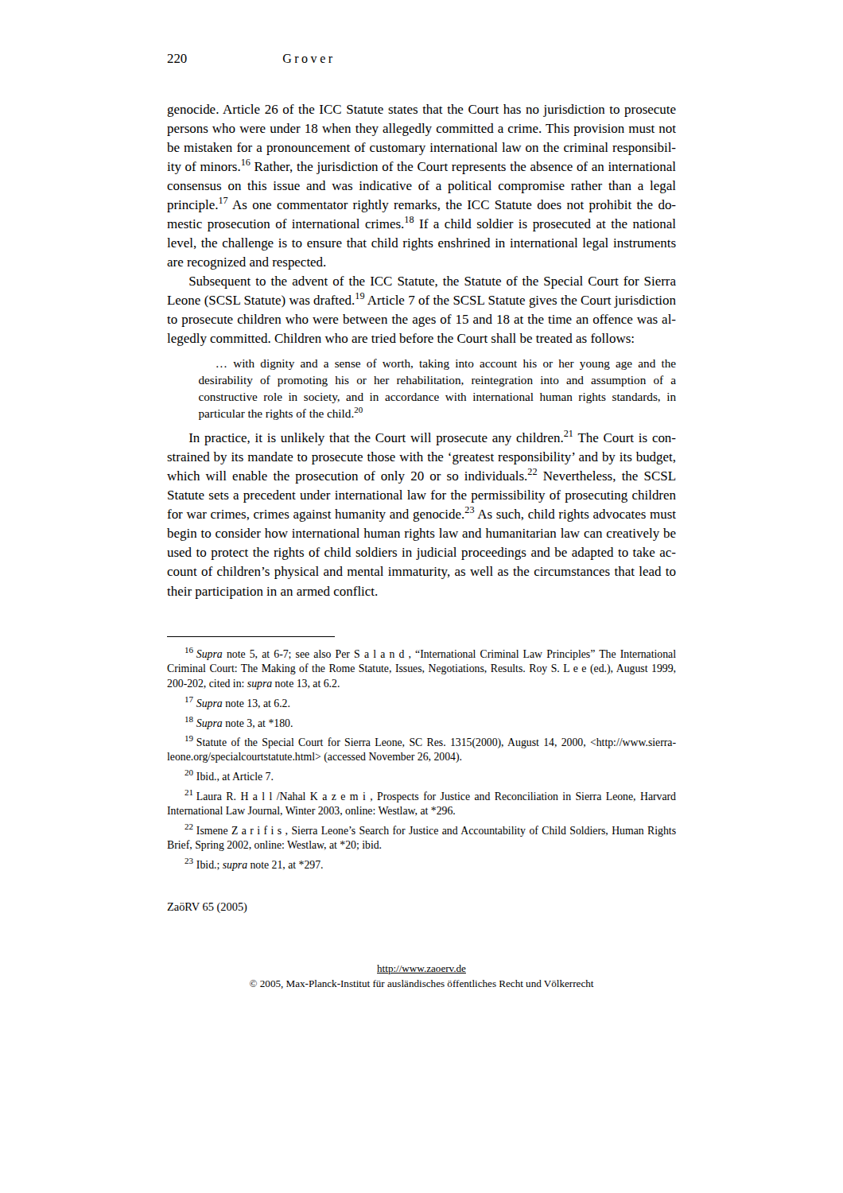220 Grover
genocide. Article 26 of the ICC Statute states that the Court has no jurisdiction to prosecute persons who were under 18 when they allegedly committed a crime. This provision must not be mistaken for a pronouncement of customary international law on the criminal responsibility of minors.16 Rather, the jurisdiction of the Court represents the absence of an international consensus on this issue and was indicative of a political compromise rather than a legal principle.17 As one commentator rightly remarks, the ICC Statute does not prohibit the domestic prosecution of international crimes.18 If a child soldier is prosecuted at the national level, the challenge is to ensure that child rights enshrined in international legal instruments are recognized and respected.
Subsequent to the advent of the ICC Statute, the Statute of the Special Court for Sierra Leone (SCSL Statute) was drafted.19 Article 7 of the SCSL Statute gives the Court jurisdiction to prosecute children who were between the ages of 15 and 18 at the time an offence was allegedly committed. Children who are tried before the Court shall be treated as follows:
… with dignity and a sense of worth, taking into account his or her young age and the desirability of promoting his or her rehabilitation, reintegration into and assumption of a constructive role in society, and in accordance with international human rights standards, in particular the rights of the child.20
In practice, it is unlikely that the Court will prosecute any children.21 The Court is constrained by its mandate to prosecute those with the ‘greatest responsibility’ and by its budget, which will enable the prosecution of only 20 or so individuals.22 Nevertheless, the SCSL Statute sets a precedent under international law for the permissibility of prosecuting children for war crimes, crimes against humanity and genocide.23 As such, child rights advocates must begin to consider how international human rights law and humanitarian law can creatively be used to protect the rights of child soldiers in judicial proceedings and be adapted to take account of children’s physical and mental immaturity, as well as the circumstances that lead to their participation in an armed conflict.
16 Supra note 5, at 6-7; see also Per S a l a n d , “International Criminal Law Principles” The International Criminal Court: The Making of the Rome Statute, Issues, Negotiations, Results. Roy S. L e e (ed.), August 1999, 200-202, cited in: supra note 13, at 6.2.
17 Supra note 13, at 6.2.
18 Supra note 3, at *180.
19 Statute of the Special Court for Sierra Leone, SC Res. 1315(2000), August 14, 2000, <http://www.sierra-leone.org/specialcourtstatute.html> (accessed November 26, 2004).
20 Ibid., at Article 7.
21 Laura R. H a l l /Nahal K a z e m i , Prospects for Justice and Reconciliation in Sierra Leone, Harvard International Law Journal, Winter 2003, online: Westlaw, at *296.
22 Ismene Z a r i f i s , Sierra Leone’s Search for Justice and Accountability of Child Soldiers, Human Rights Brief, Spring 2002, online: Westlaw, at *20; ibid.
23 Ibid.; supra note 21, at *297.
ZaöRV 65 (2005)
http://www.zaoerv.de
© 2005, Max-Planck-Institut für ausländisches öffentliches Recht und Völkerrecht